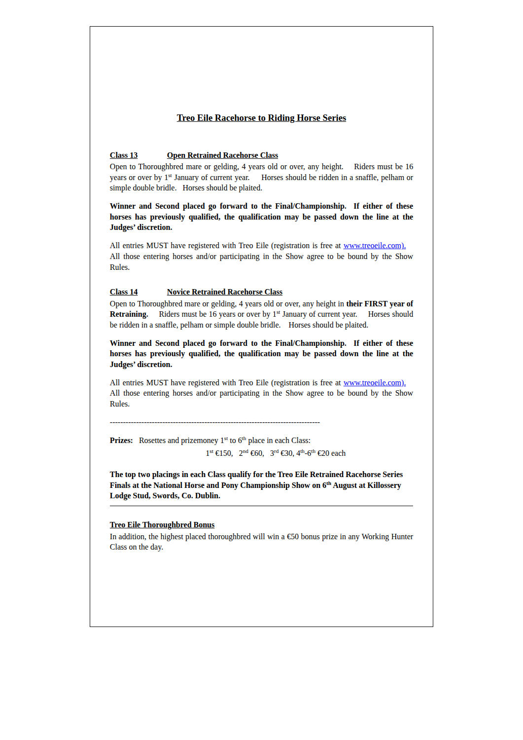Treo Eile Racehorse to Riding Horse Series
Class 13 Open Retrained Racehorse Class
Open to Thoroughbred mare or gelding, 4 years old or over, any height. Riders must be 16 years or over by 1st January of current year. Horses should be ridden in a snaffle, pelham or simple double bridle. Horses should be plaited.
Winner and Second placed go forward to the Final/Championship. If either of these horses has previously qualified, the qualification may be passed down the line at the Judges’ discretion.
All entries MUST have registered with Treo Eile (registration is free at www.treoeile.com). All those entering horses and/or participating in the Show agree to be bound by the Show Rules.
Class 14 Novice Retrained Racehorse Class
Open to Thoroughbred mare or gelding, 4 years old or over, any height in their FIRST year of Retraining. Riders must be 16 years or over by 1st January of current year. Horses should be ridden in a snaffle, pelham or simple double bridle. Horses should be plaited.
Winner and Second placed go forward to the Final/Championship. If either of these horses has previously qualified, the qualification may be passed down the line at the Judges’ discretion.
All entries MUST have registered with Treo Eile (registration is free at www.treoeile.com). All those entering horses and/or participating in the Show agree to be bound by the Show Rules.
--------------------------------------------------------------------------------
Prizes: Rosettes and prizemoney 1st to 6th place in each Class:
1st €150, 2nd €60, 3rd €30, 4th-6th €20 each
The top two placings in each Class qualify for the Treo Eile Retrained Racehorse Series Finals at the National Horse and Pony Championship Show on 6th August at Killossery Lodge Stud, Swords, Co. Dublin.
Treo Eile Thoroughbred Bonus
In addition, the highest placed thoroughbred will win a €50 bonus prize in any Working Hunter Class on the day.